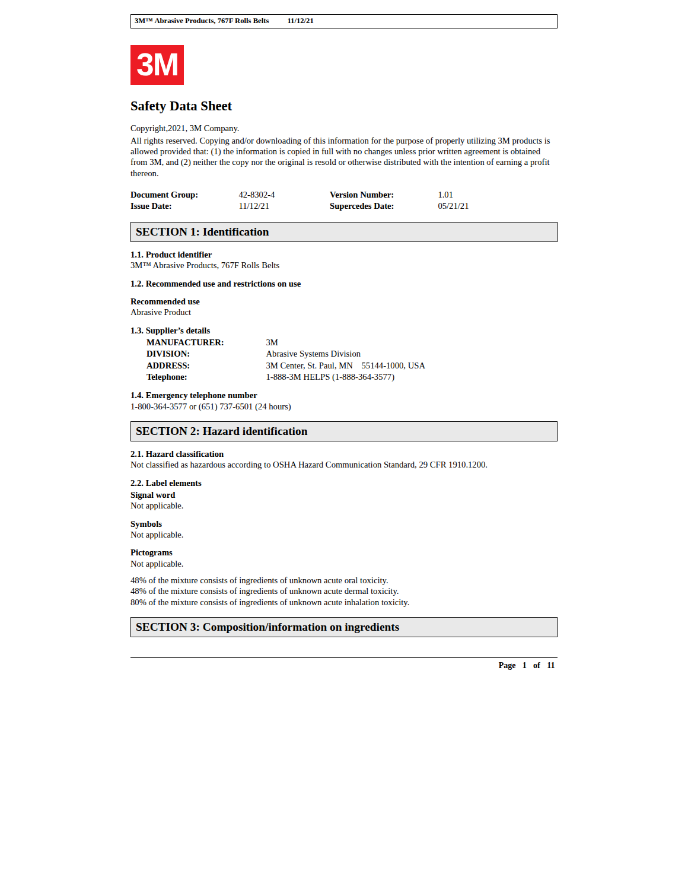3M™ Abrasive Products, 767F Rolls Belts 11/12/21
3M
Safety Data Sheet
Copyright,2021, 3M Company.
All rights reserved. Copying and/or downloading of this information for the purpose of properly utilizing 3M products is allowed provided that: (1) the information is copied in full with no changes unless prior written agreement is obtained from 3M, and (2) neither the copy nor the original is resold or otherwise distributed with the intention of earning a profit thereon.
| Document Group: | 42-8302-4 | Version Number: | 1.01 |
| Issue Date: | 11/12/21 | Supercedes Date: | 05/21/21 |
SECTION 1: Identification
1.1. Product identifier
3M™ Abrasive Products, 767F Rolls Belts
1.2. Recommended use and restrictions on use
Recommended use
Abrasive Product
1.3. Supplier’s details
| MANUFACTURER: | 3M |
| DIVISION: | Abrasive Systems Division |
| ADDRESS: | 3M Center, St. Paul, MN 55144-1000, USA |
| Telephone: | 1-888-3M HELPS (1-888-364-3577) |
1.4. Emergency telephone number
1-800-364-3577 or (651) 737-6501 (24 hours)
SECTION 2: Hazard identification
2.1. Hazard classification
Not classified as hazardous according to OSHA Hazard Communication Standard, 29 CFR 1910.1200.
2.2. Label elements
Signal word
Not applicable.
Symbols
Not applicable.
Pictograms
Not applicable.
48% of the mixture consists of ingredients of unknown acute oral toxicity.
48% of the mixture consists of ingredients of unknown acute dermal toxicity.
80% of the mixture consists of ingredients of unknown acute inhalation toxicity.
SECTION 3: Composition/information on ingredients
Page 1 of 11